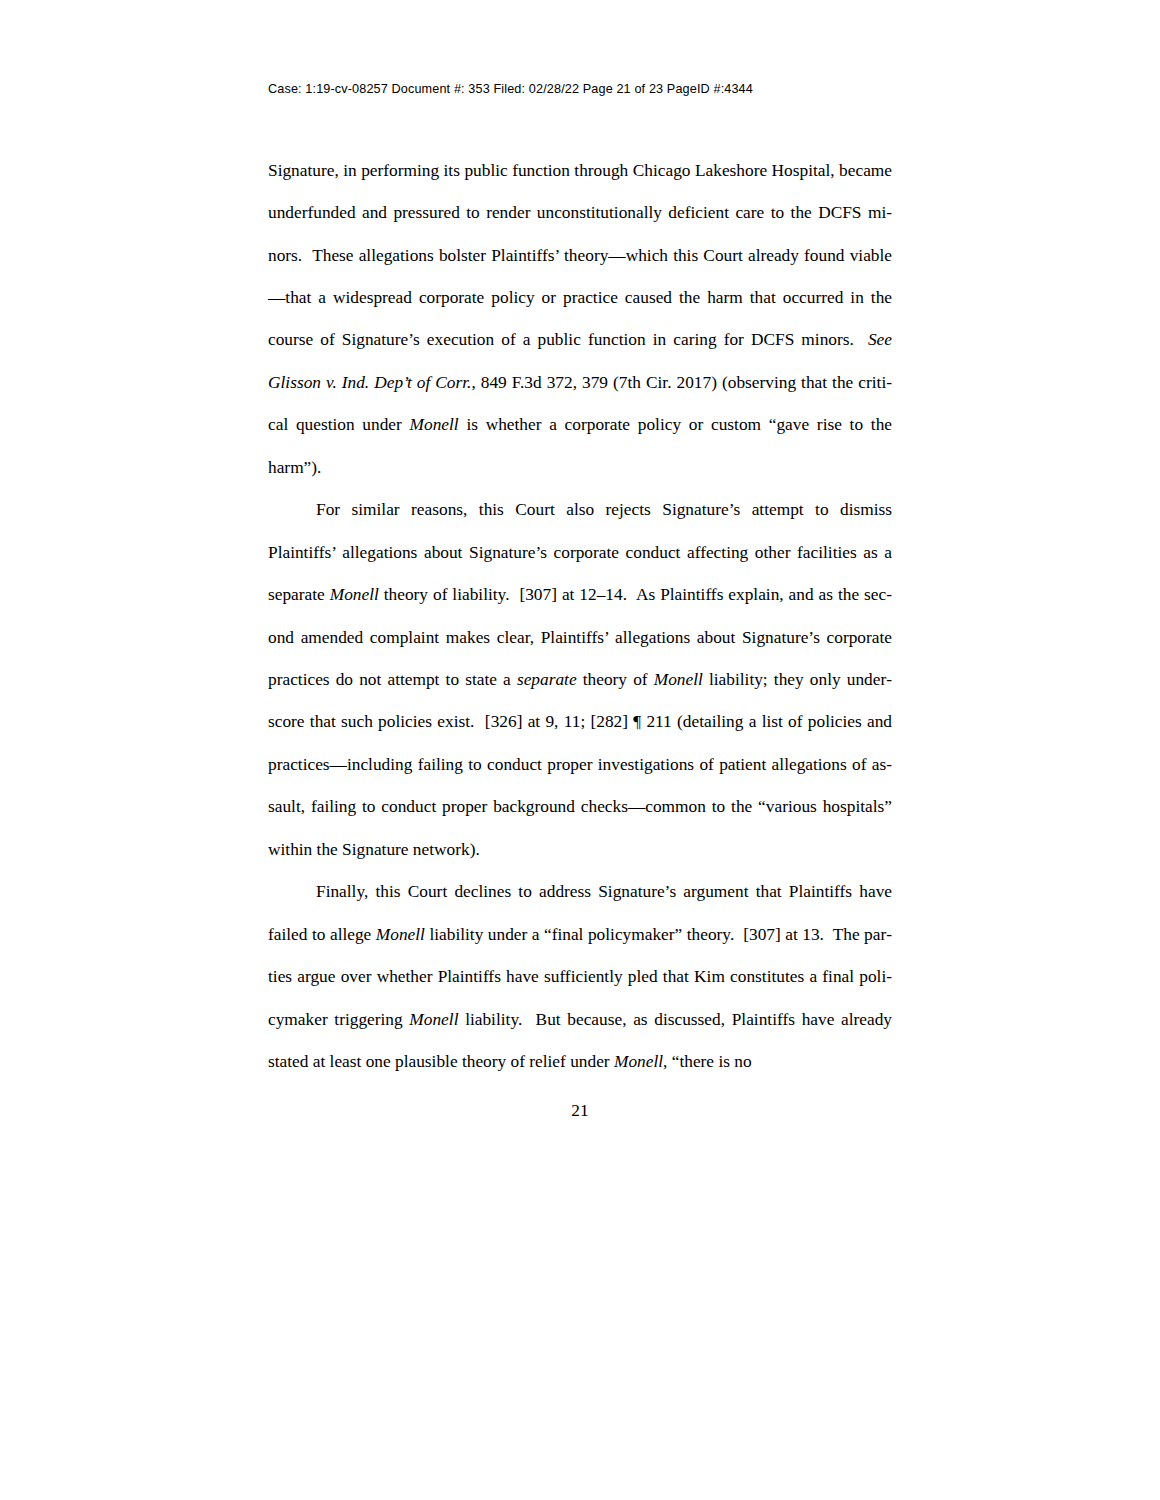Case: 1:19-cv-08257 Document #: 353 Filed: 02/28/22 Page 21 of 23 PageID #:4344
Signature, in performing its public function through Chicago Lakeshore Hospital, became underfunded and pressured to render unconstitutionally deficient care to the DCFS minors. These allegations bolster Plaintiffs’ theory—which this Court already found viable—that a widespread corporate policy or practice caused the harm that occurred in the course of Signature’s execution of a public function in caring for DCFS minors. See Glisson v. Ind. Dep’t of Corr., 849 F.3d 372, 379 (7th Cir. 2017) (observing that the critical question under Monell is whether a corporate policy or custom “gave rise to the harm”).
For similar reasons, this Court also rejects Signature’s attempt to dismiss Plaintiffs’ allegations about Signature’s corporate conduct affecting other facilities as a separate Monell theory of liability. [307] at 12–14. As Plaintiffs explain, and as the second amended complaint makes clear, Plaintiffs’ allegations about Signature’s corporate practices do not attempt to state a separate theory of Monell liability; they only underscore that such policies exist. [326] at 9, 11; [282] ¶ 211 (detailing a list of policies and practices—including failing to conduct proper investigations of patient allegations of assault, failing to conduct proper background checks—common to the “various hospitals” within the Signature network).
Finally, this Court declines to address Signature’s argument that Plaintiffs have failed to allege Monell liability under a “final policymaker” theory. [307] at 13. The parties argue over whether Plaintiffs have sufficiently pled that Kim constitutes a final policymaker triggering Monell liability. But because, as discussed, Plaintiffs have already stated at least one plausible theory of relief under Monell, “there is no
21